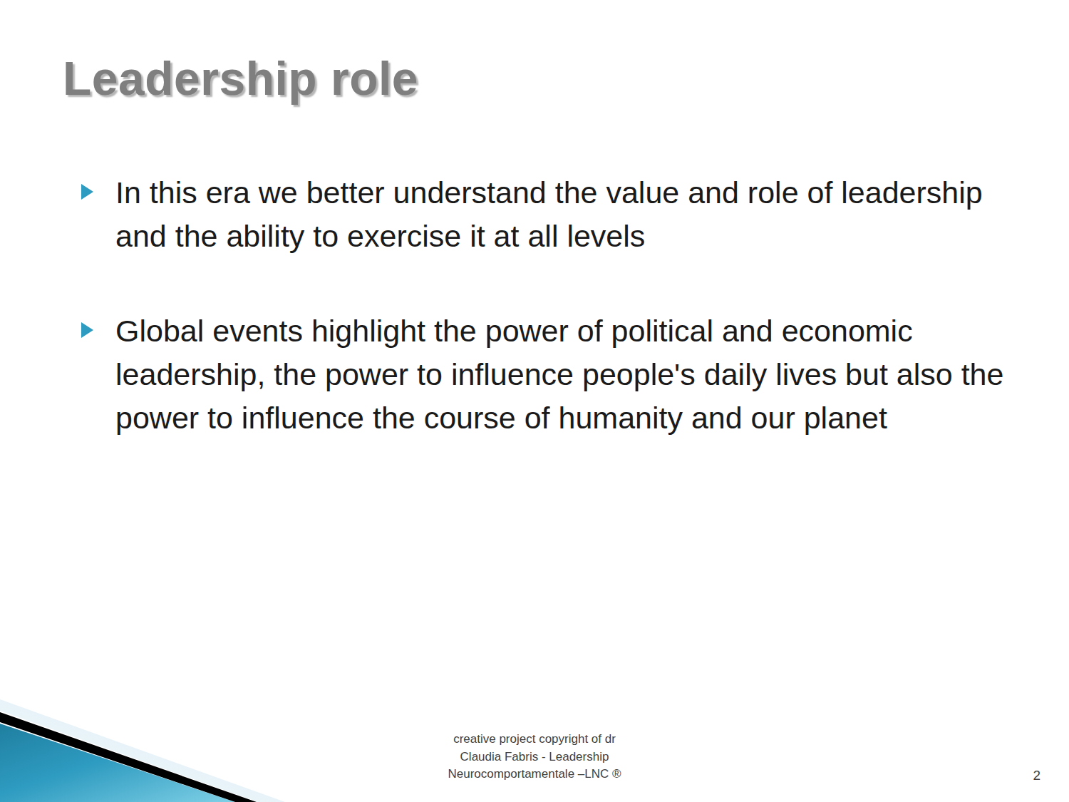Leadership role
In this era we better understand the value and role of leadership and the ability to exercise it at all levels
Global events highlight the power of political and economic leadership, the power to influence people's daily lives but also the power to influence the course of humanity and our planet
creative project copyright of dr
Claudia Fabris - Leadership
Neurocomportamentale –LNC ®
2